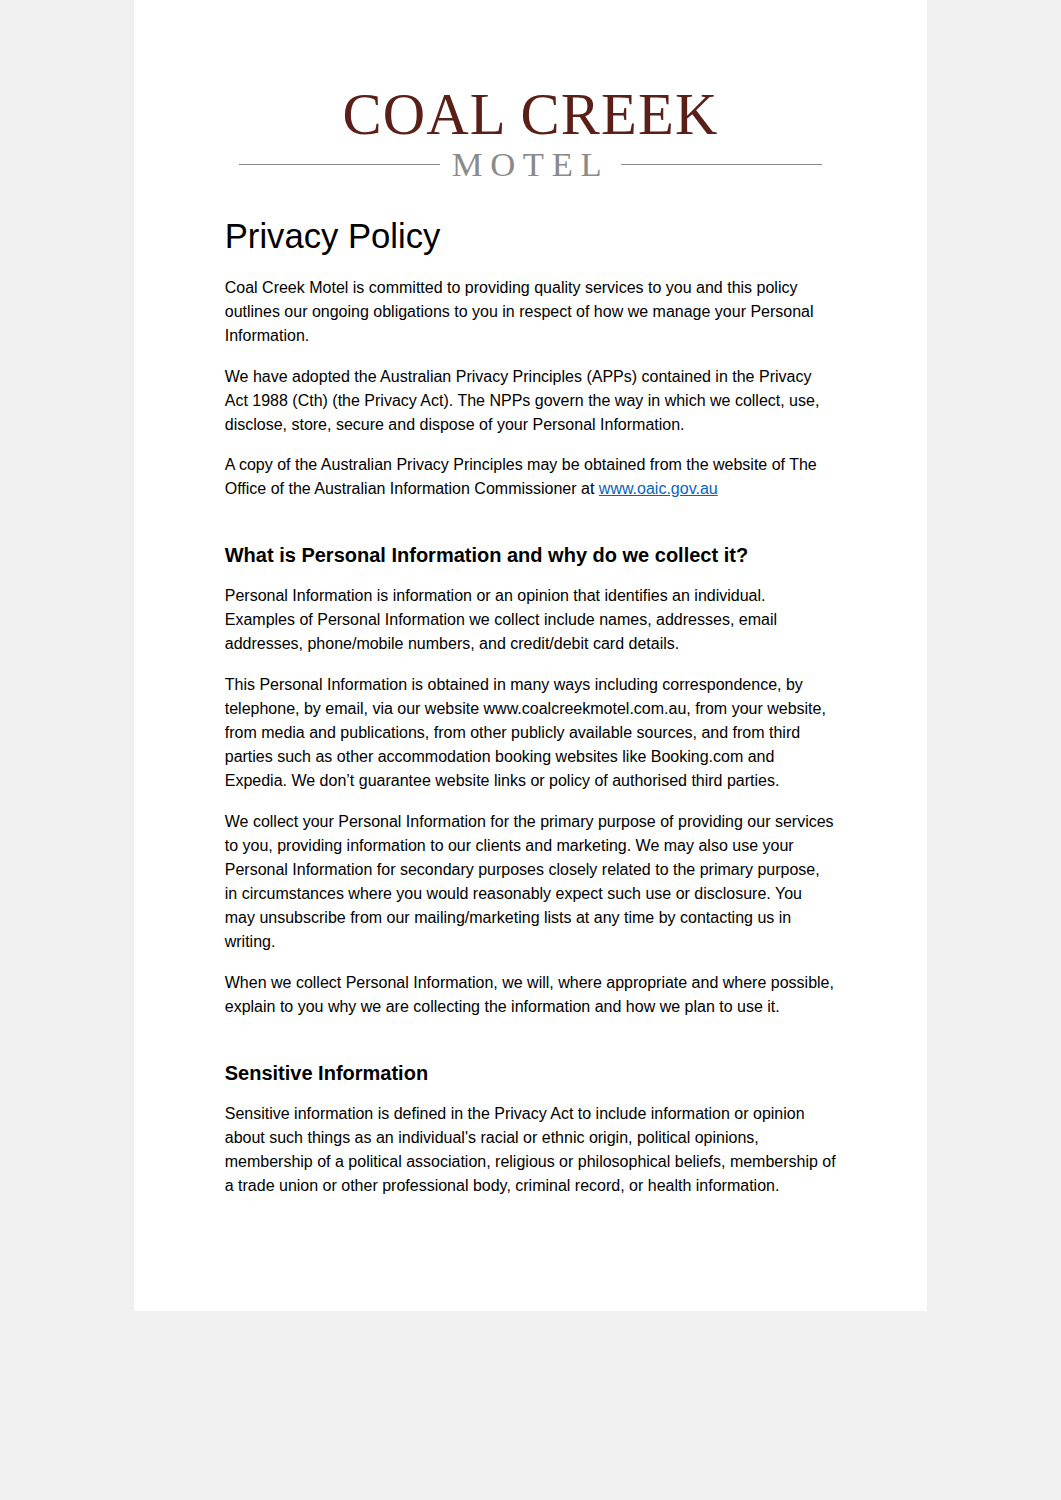COAL CREEK
MOTEL
Privacy Policy
Coal Creek Motel is committed to providing quality services to you and this policy outlines our ongoing obligations to you in respect of how we manage your Personal Information.
We have adopted the Australian Privacy Principles (APPs) contained in the Privacy Act 1988 (Cth) (the Privacy Act). The NPPs govern the way in which we collect, use, disclose, store, secure and dispose of your Personal Information.
A copy of the Australian Privacy Principles may be obtained from the website of The Office of the Australian Information Commissioner at www.oaic.gov.au
What is Personal Information and why do we collect it?
Personal Information is information or an opinion that identifies an individual. Examples of Personal Information we collect include names, addresses, email addresses, phone/mobile numbers, and credit/debit card details.
This Personal Information is obtained in many ways including correspondence, by telephone, by email, via our website www.coalcreekmotel.com.au, from your website, from media and publications, from other publicly available sources, and from third parties such as other accommodation booking websites like Booking.com and Expedia. We don’t guarantee website links or policy of authorised third parties.
We collect your Personal Information for the primary purpose of providing our services to you, providing information to our clients and marketing. We may also use your Personal Information for secondary purposes closely related to the primary purpose, in circumstances where you would reasonably expect such use or disclosure. You may unsubscribe from our mailing/marketing lists at any time by contacting us in writing.
When we collect Personal Information, we will, where appropriate and where possible, explain to you why we are collecting the information and how we plan to use it.
Sensitive Information
Sensitive information is defined in the Privacy Act to include information or opinion about such things as an individual's racial or ethnic origin, political opinions, membership of a political association, religious or philosophical beliefs, membership of a trade union or other professional body, criminal record, or health information.